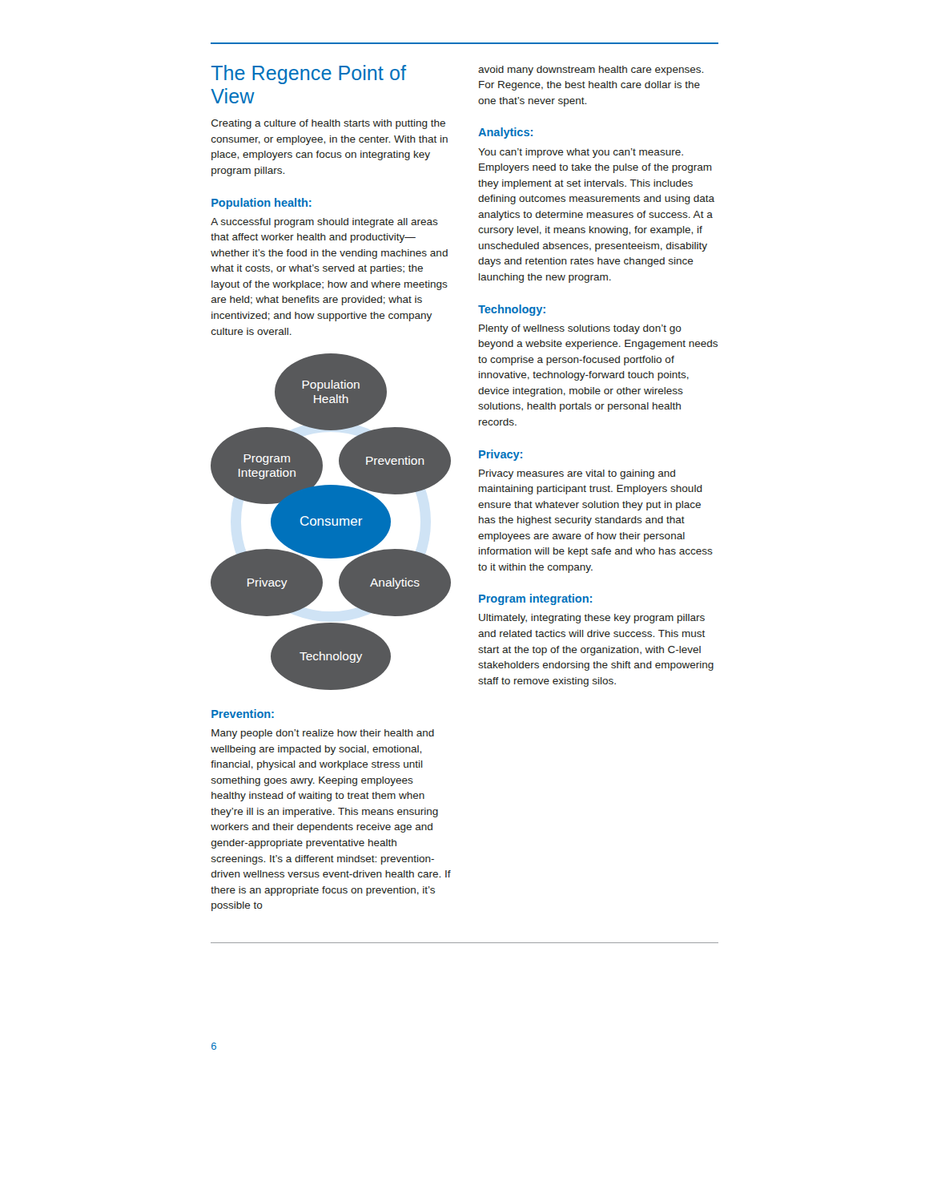The Regence Point of View
Creating a culture of health starts with putting the consumer, or employee, in the center. With that in place, employers can focus on integrating key program pillars.
Population health:
A successful program should integrate all areas that affect worker health and productivity—whether it’s the food in the vending machines and what it costs, or what’s served at parties; the layout of the workplace; how and where meetings are held; what benefits are provided; what is incentivized; and how supportive the company culture is overall.
Population
Health
Prevention
Analytics
Technology
Privacy
Program
Integration
Consumer
Prevention:
Many people don’t realize how their health and wellbeing are impacted by social, emotional, financial, physical and workplace stress until something goes awry. Keeping employees healthy instead of waiting to treat them when they’re ill is an imperative. This means ensuring workers and their dependents receive age and gender-appropriate preventative health screenings. It’s a different mindset: prevention-driven wellness versus event-driven health care. If there is an appropriate focus on prevention, it’s possible to
avoid many downstream health care expenses. For Regence, the best health care dollar is the one that’s never spent.
Analytics:
You can’t improve what you can’t measure. Employers need to take the pulse of the program they implement at set intervals. This includes defining outcomes measurements and using data analytics to determine measures of success. At a cursory level, it means knowing, for example, if unscheduled absences, presenteeism, disability days and retention rates have changed since launching the new program.
Technology:
Plenty of wellness solutions today don’t go beyond a website experience. Engagement needs to comprise a person-focused portfolio of innovative, technology-forward touch points, device integration, mobile or other wireless solutions, health portals or personal health records.
Privacy:
Privacy measures are vital to gaining and maintaining participant trust. Employers should ensure that whatever solution they put in place has the highest security standards and that employees are aware of how their personal information will be kept safe and who has access to it within the company.
Program integration:
Ultimately, integrating these key program pillars and related tactics will drive success. This must start at the top of the organization, with C-level stakeholders endorsing the shift and empowering staff to remove existing silos.
6